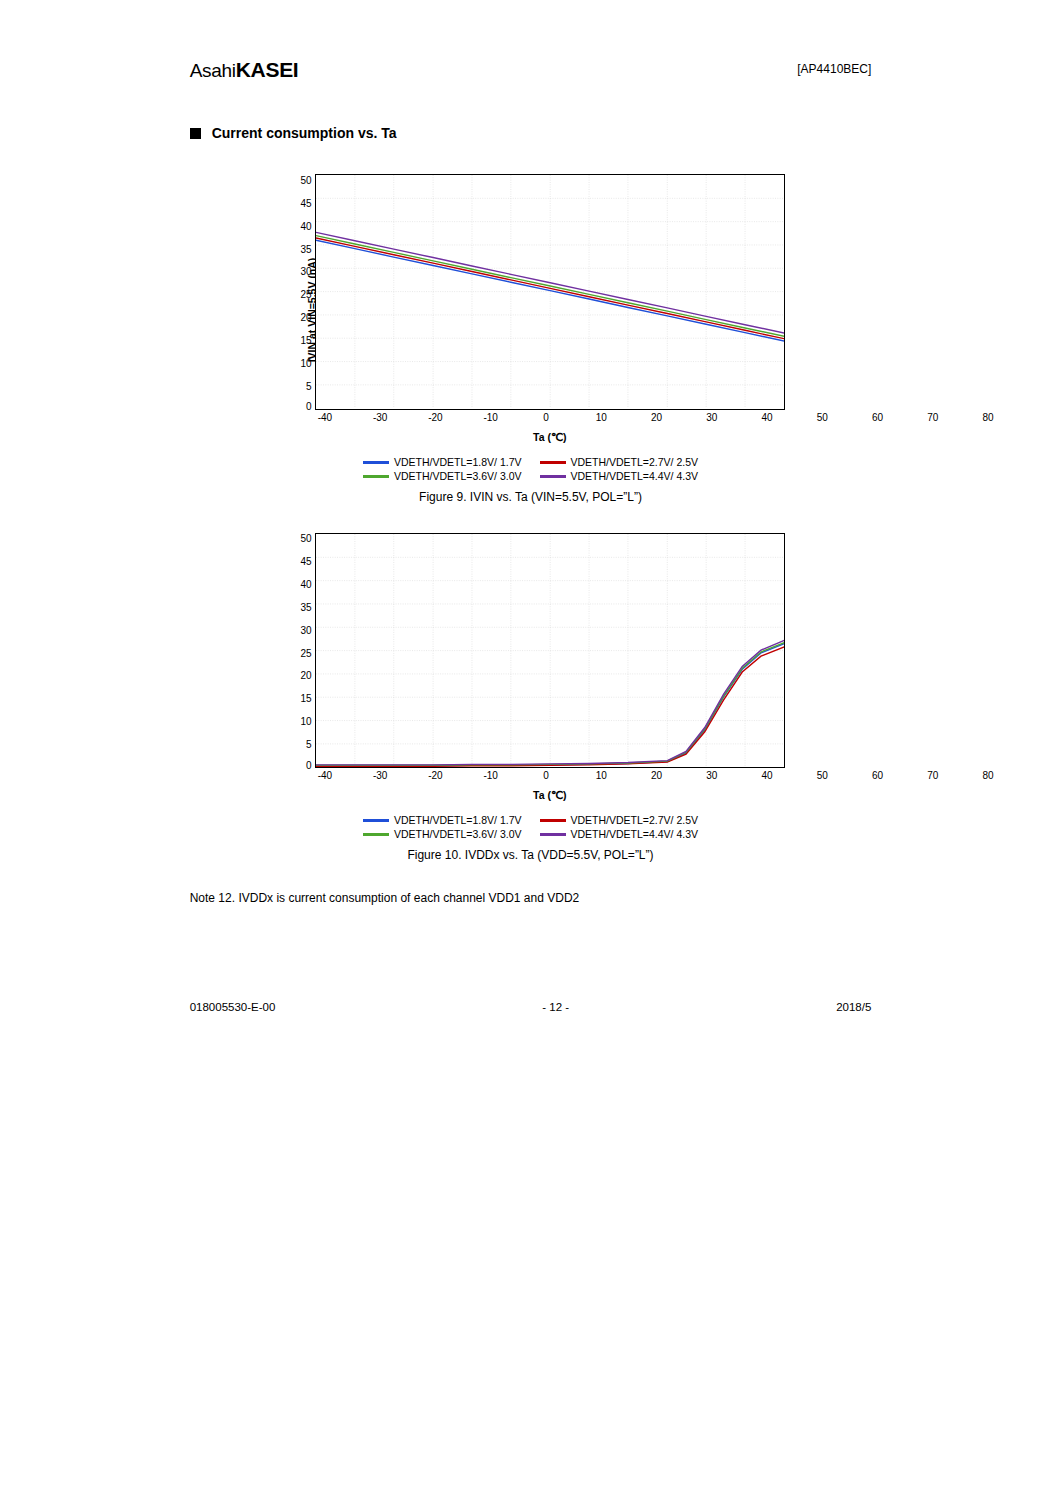Asahi KASEI
[AP4410BEC]
Current consumption vs. Ta
IVIN at VIN=5.5V (nA)
50
45
40
35
30
25
20
15
10
5
0
-40
-30
-20
-10
0
10
20
30
40
50
60
70
80
Ta (℃)
VDETH/VDETL=1.8V/ 1.7V
VDETH/VDETL=2.7V/ 2.5V
VDETH/VDETL=3.6V/ 3.0V
VDETH/VDETL=4.4V/ 4.3V
Figure 9. IVIN vs. Ta (VIN=5.5V, POL=”L”)
IVDDx at VDD=5.5V at POL=”L” (nA)
50
45
40
35
30
25
20
15
10
5
0
-40
-30
-20
-10
0
10
20
30
40
50
60
70
80
Ta (℃)
VDETH/VDETL=1.8V/ 1.7V
VDETH/VDETL=2.7V/ 2.5V
VDETH/VDETL=3.6V/ 3.0V
VDETH/VDETL=4.4V/ 4.3V
Figure 10. IVDDx vs. Ta (VDD=5.5V, POL=”L”)
Note 12. IVDDx is current consumption of each channel VDD1 and VDD2
018005530-E-00
- 12 -
2018/5